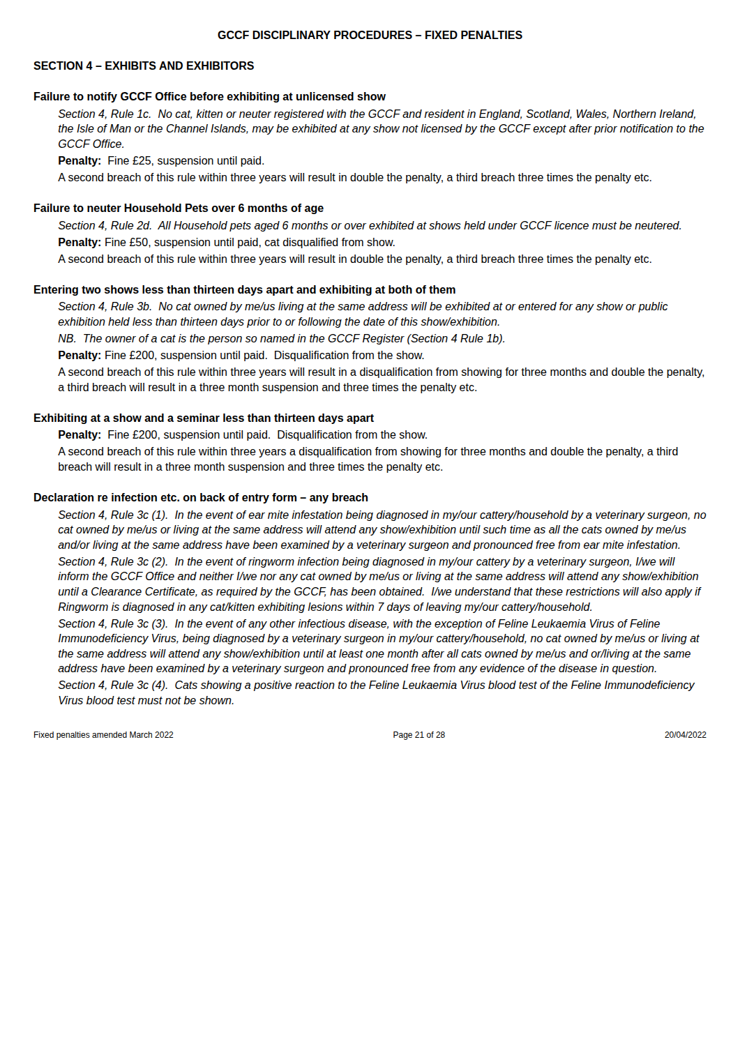GCCF DISCIPLINARY PROCEDURES – FIXED PENALTIES
SECTION 4 – EXHIBITS AND EXHIBITORS
Failure to notify GCCF Office before exhibiting at unlicensed show
Section 4, Rule 1c. No cat, kitten or neuter registered with the GCCF and resident in England, Scotland, Wales, Northern Ireland, the Isle of Man or the Channel Islands, may be exhibited at any show not licensed by the GCCF except after prior notification to the GCCF Office.
Penalty: Fine £25, suspension until paid.
A second breach of this rule within three years will result in double the penalty, a third breach three times the penalty etc.
Failure to neuter Household Pets over 6 months of age
Section 4, Rule 2d. All Household pets aged 6 months or over exhibited at shows held under GCCF licence must be neutered.
Penalty: Fine £50, suspension until paid, cat disqualified from show.
A second breach of this rule within three years will result in double the penalty, a third breach three times the penalty etc.
Entering two shows less than thirteen days apart and exhibiting at both of them
Section 4, Rule 3b. No cat owned by me/us living at the same address will be exhibited at or entered for any show or public exhibition held less than thirteen days prior to or following the date of this show/exhibition.
NB. The owner of a cat is the person so named in the GCCF Register (Section 4 Rule 1b).
Penalty: Fine £200, suspension until paid. Disqualification from the show.
A second breach of this rule within three years will result in a disqualification from showing for three months and double the penalty, a third breach will result in a three month suspension and three times the penalty etc.
Exhibiting at a show and a seminar less than thirteen days apart
Penalty: Fine £200, suspension until paid. Disqualification from the show.
A second breach of this rule within three years a disqualification from showing for three months and double the penalty, a third breach will result in a three month suspension and three times the penalty etc.
Declaration re infection etc. on back of entry form – any breach
Section 4, Rule 3c (1). In the event of ear mite infestation being diagnosed in my/our cattery/household by a veterinary surgeon, no cat owned by me/us or living at the same address will attend any show/exhibition until such time as all the cats owned by me/us and/or living at the same address have been examined by a veterinary surgeon and pronounced free from ear mite infestation.
Section 4, Rule 3c (2). In the event of ringworm infection being diagnosed in my/our cattery by a veterinary surgeon, I/we will inform the GCCF Office and neither I/we nor any cat owned by me/us or living at the same address will attend any show/exhibition until a Clearance Certificate, as required by the GCCF, has been obtained. I/we understand that these restrictions will also apply if Ringworm is diagnosed in any cat/kitten exhibiting lesions within 7 days of leaving my/our cattery/household.
Section 4, Rule 3c (3). In the event of any other infectious disease, with the exception of Feline Leukaemia Virus of Feline Immunodeficiency Virus, being diagnosed by a veterinary surgeon in my/our cattery/household, no cat owned by me/us or living at the same address will attend any show/exhibition until at least one month after all cats owned by me/us and or/living at the same address have been examined by a veterinary surgeon and pronounced free from any evidence of the disease in question.
Section 4, Rule 3c (4). Cats showing a positive reaction to the Feline Leukaemia Virus blood test of the Feline Immunodeficiency Virus blood test must not be shown.
Fixed penalties amended March 2022 Page 21 of 28 20/04/2022